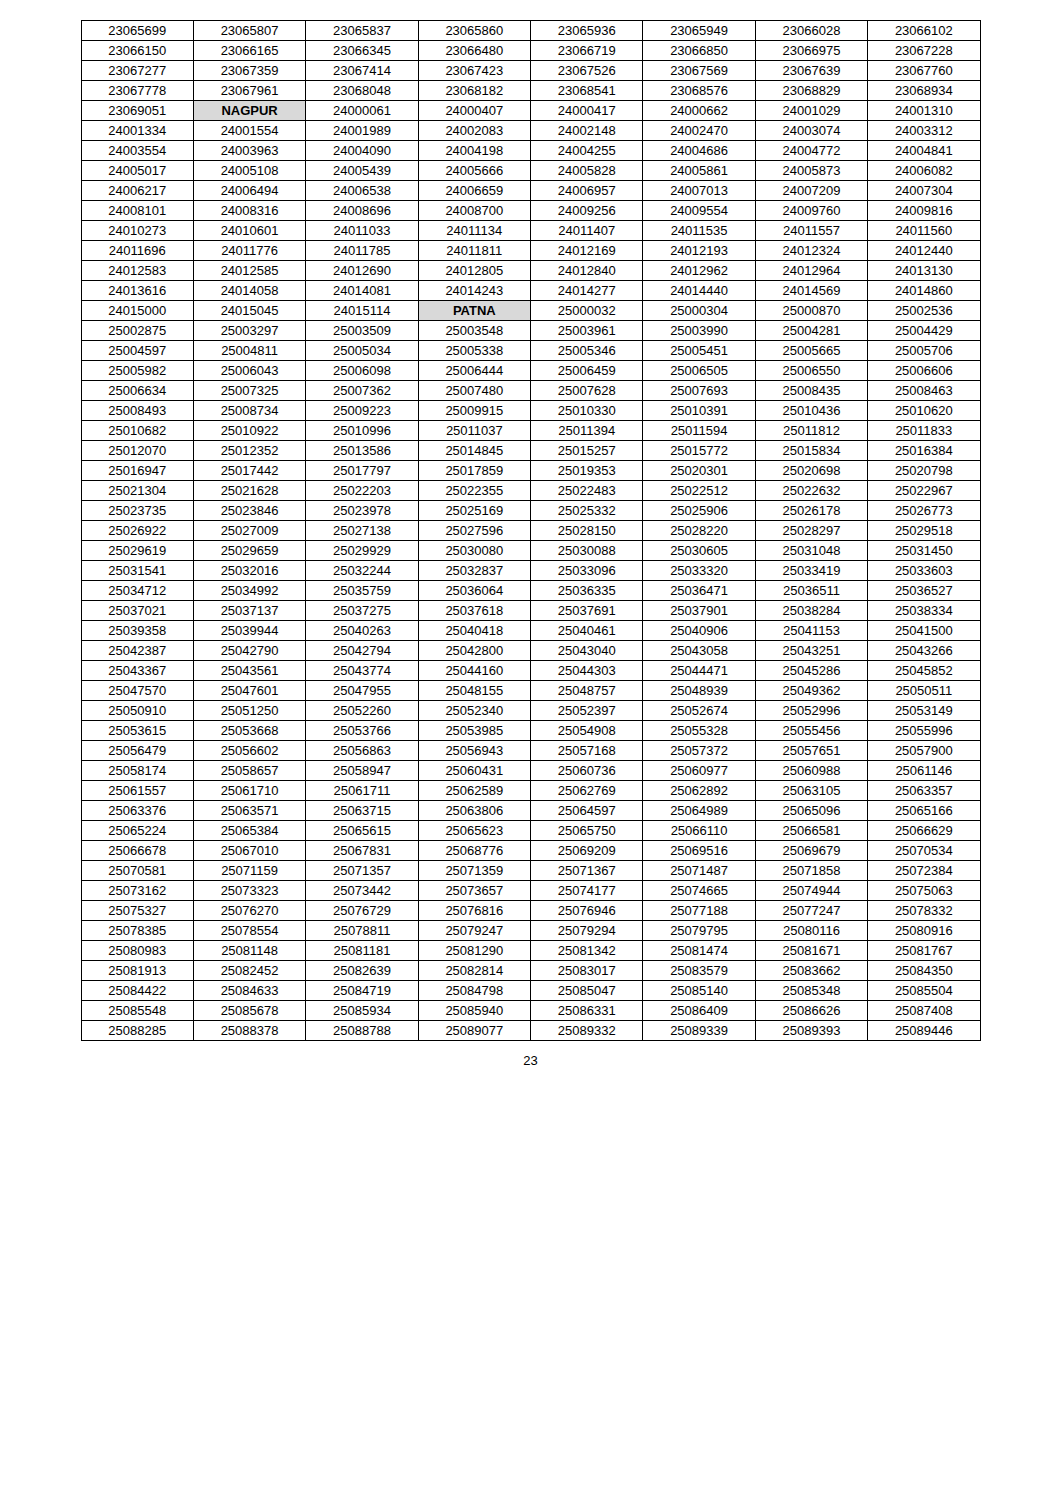| 23065699 | 23065807 | 23065837 | 23065860 | 23065936 | 23065949 | 23066028 | 23066102 |
| 23066150 | 23066165 | 23066345 | 23066480 | 23066719 | 23066850 | 23066975 | 23067228 |
| 23067277 | 23067359 | 23067414 | 23067423 | 23067526 | 23067569 | 23067639 | 23067760 |
| 23067778 | 23067961 | 23068048 | 23068182 | 23068541 | 23068576 | 23068829 | 23068934 |
| 23069051 | NAGPUR | 24000061 | 24000407 | 24000417 | 24000662 | 24001029 | 24001310 |
| 24001334 | 24001554 | 24001989 | 24002083 | 24002148 | 24002470 | 24003074 | 24003312 |
| 24003554 | 24003963 | 24004090 | 24004198 | 24004255 | 24004686 | 24004772 | 24004841 |
| 24005017 | 24005108 | 24005439 | 24005666 | 24005828 | 24005861 | 24005873 | 24006082 |
| 24006217 | 24006494 | 24006538 | 24006659 | 24006957 | 24007013 | 24007209 | 24007304 |
| 24008101 | 24008316 | 24008696 | 24008700 | 24009256 | 24009554 | 24009760 | 24009816 |
| 24010273 | 24010601 | 24011033 | 24011134 | 24011407 | 24011535 | 24011557 | 24011560 |
| 24011696 | 24011776 | 24011785 | 24011811 | 24012169 | 24012193 | 24012324 | 24012440 |
| 24012583 | 24012585 | 24012690 | 24012805 | 24012840 | 24012962 | 24012964 | 24013130 |
| 24013616 | 24014058 | 24014081 | 24014243 | 24014277 | 24014440 | 24014569 | 24014860 |
| 24015000 | 24015045 | 24015114 | PATNA | 25000032 | 25000304 | 25000870 | 25002536 |
| 25002875 | 25003297 | 25003509 | 25003548 | 25003961 | 25003990 | 25004281 | 25004429 |
| 25004597 | 25004811 | 25005034 | 25005338 | 25005346 | 25005451 | 25005665 | 25005706 |
| 25005982 | 25006043 | 25006098 | 25006444 | 25006459 | 25006505 | 25006550 | 25006606 |
| 25006634 | 25007325 | 25007362 | 25007480 | 25007628 | 25007693 | 25008435 | 25008463 |
| 25008493 | 25008734 | 25009223 | 25009915 | 25010330 | 25010391 | 25010436 | 25010620 |
| 25010682 | 25010922 | 25010996 | 25011037 | 25011394 | 25011594 | 25011812 | 25011833 |
| 25012070 | 25012352 | 25013586 | 25014845 | 25015257 | 25015772 | 25015834 | 25016384 |
| 25016947 | 25017442 | 25017797 | 25017859 | 25019353 | 25020301 | 25020698 | 25020798 |
| 25021304 | 25021628 | 25022203 | 25022355 | 25022483 | 25022512 | 25022632 | 25022967 |
| 25023735 | 25023846 | 25023978 | 25025169 | 25025332 | 25025906 | 25026178 | 25026773 |
| 25026922 | 25027009 | 25027138 | 25027596 | 25028150 | 25028220 | 25028297 | 25029518 |
| 25029619 | 25029659 | 25029929 | 25030080 | 25030088 | 25030605 | 25031048 | 25031450 |
| 25031541 | 25032016 | 25032244 | 25032837 | 25033096 | 25033320 | 25033419 | 25033603 |
| 25034712 | 25034992 | 25035759 | 25036064 | 25036335 | 25036471 | 25036511 | 25036527 |
| 25037021 | 25037137 | 25037275 | 25037618 | 25037691 | 25037901 | 25038284 | 25038334 |
| 25039358 | 25039944 | 25040263 | 25040418 | 25040461 | 25040906 | 25041153 | 25041500 |
| 25042387 | 25042790 | 25042794 | 25042800 | 25043040 | 25043058 | 25043251 | 25043266 |
| 25043367 | 25043561 | 25043774 | 25044160 | 25044303 | 25044471 | 25045286 | 25045852 |
| 25047570 | 25047601 | 25047955 | 25048155 | 25048757 | 25048939 | 25049362 | 25050511 |
| 25050910 | 25051250 | 25052260 | 25052340 | 25052397 | 25052674 | 25052996 | 25053149 |
| 25053615 | 25053668 | 25053766 | 25053985 | 25054908 | 25055328 | 25055456 | 25055996 |
| 25056479 | 25056602 | 25056863 | 25056943 | 25057168 | 25057372 | 25057651 | 25057900 |
| 25058174 | 25058657 | 25058947 | 25060431 | 25060736 | 25060977 | 25060988 | 25061146 |
| 25061557 | 25061710 | 25061711 | 25062589 | 25062769 | 25062892 | 25063105 | 25063357 |
| 25063376 | 25063571 | 25063715 | 25063806 | 25064597 | 25064989 | 25065096 | 25065166 |
| 25065224 | 25065384 | 25065615 | 25065623 | 25065750 | 25066110 | 25066581 | 25066629 |
| 25066678 | 25067010 | 25067831 | 25068776 | 25069209 | 25069516 | 25069679 | 25070534 |
| 25070581 | 25071159 | 25071357 | 25071359 | 25071367 | 25071487 | 25071858 | 25072384 |
| 25073162 | 25073323 | 25073442 | 25073657 | 25074177 | 25074665 | 25074944 | 25075063 |
| 25075327 | 25076270 | 25076729 | 25076816 | 25076946 | 25077188 | 25077247 | 25078332 |
| 25078385 | 25078554 | 25078811 | 25079247 | 25079294 | 25079795 | 25080116 | 25080916 |
| 25080983 | 25081148 | 25081181 | 25081290 | 25081342 | 25081474 | 25081671 | 25081767 |
| 25081913 | 25082452 | 25082639 | 25082814 | 25083017 | 25083579 | 25083662 | 25084350 |
| 25084422 | 25084633 | 25084719 | 25084798 | 25085047 | 25085140 | 25085348 | 25085504 |
| 25085548 | 25085678 | 25085934 | 25085940 | 25086331 | 25086409 | 25086626 | 25087408 |
| 25088285 | 25088378 | 25088788 | 25089077 | 25089332 | 25089339 | 25089393 | 25089446 |
23